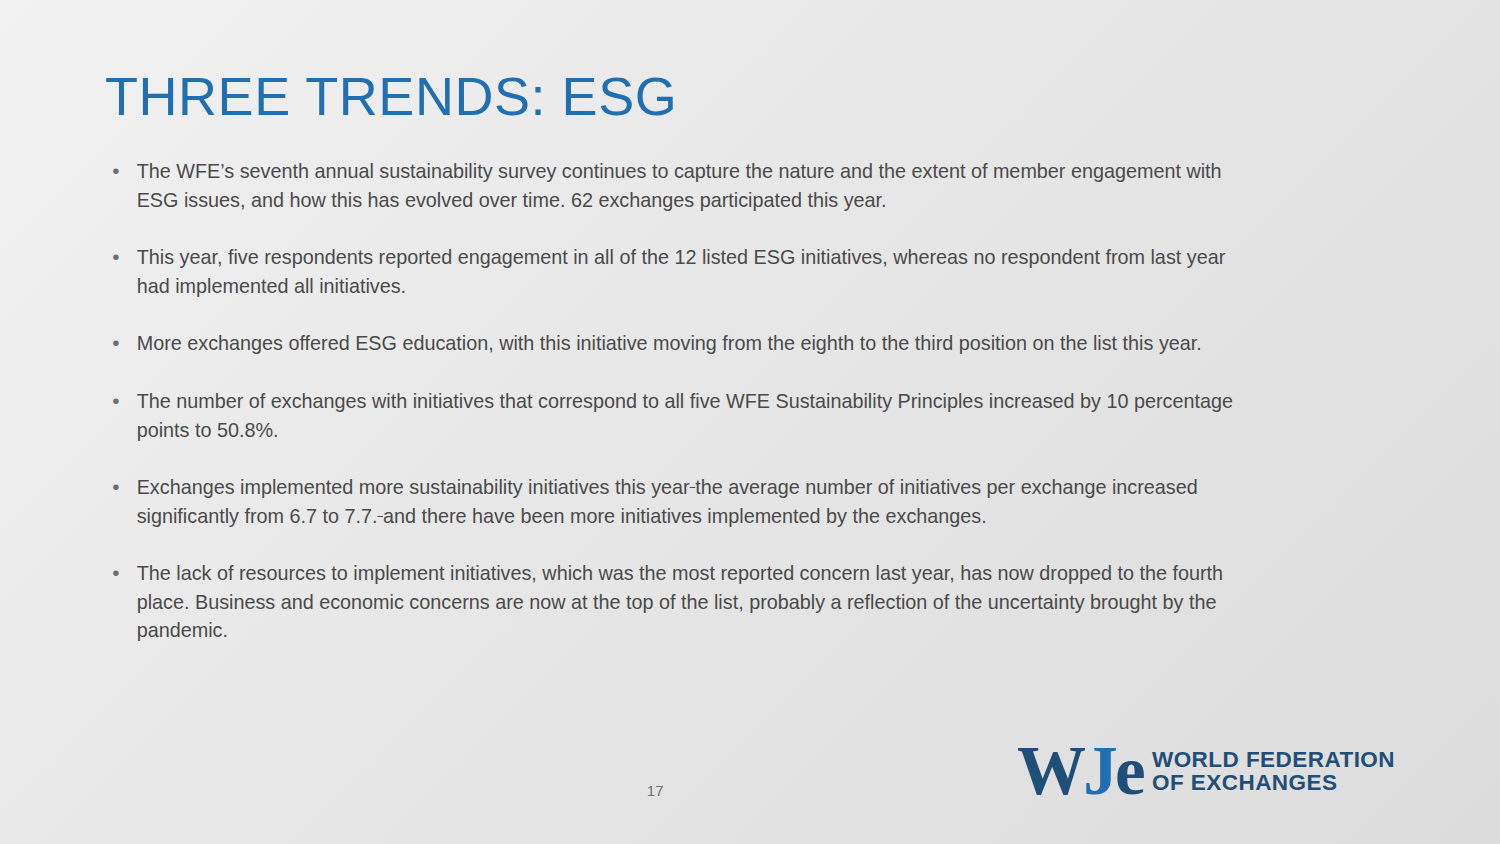Three Trends: ESG
The WFE’s seventh annual sustainability survey continues to capture the nature and the extent of member engagement with ESG issues, and how this has evolved over time. 62 exchanges participated this year.
This year, five respondents reported engagement in all of the 12 listed ESG initiatives, whereas no respondent from last year had implemented all initiatives.
More exchanges offered ESG education, with this initiative moving from the eighth to the third position on the list this year.
The number of exchanges with initiatives that correspond to all five WFE Sustainability Principles increased by 10 percentage points to 50.8%.
Exchanges implemented more sustainability initiatives this year the average number of initiatives per exchange increased significantly from 6.7 to 7.7. and there have been more initiatives implemented by the exchanges.
The lack of resources to implement initiatives, which was the most reported concern last year, has now dropped to the fourth place. Business and economic concerns are now at the top of the list, probably a reflection of the uncertainty brought by the pandemic.
17
WJe
WORLD FEDERATION OF EXCHANGES